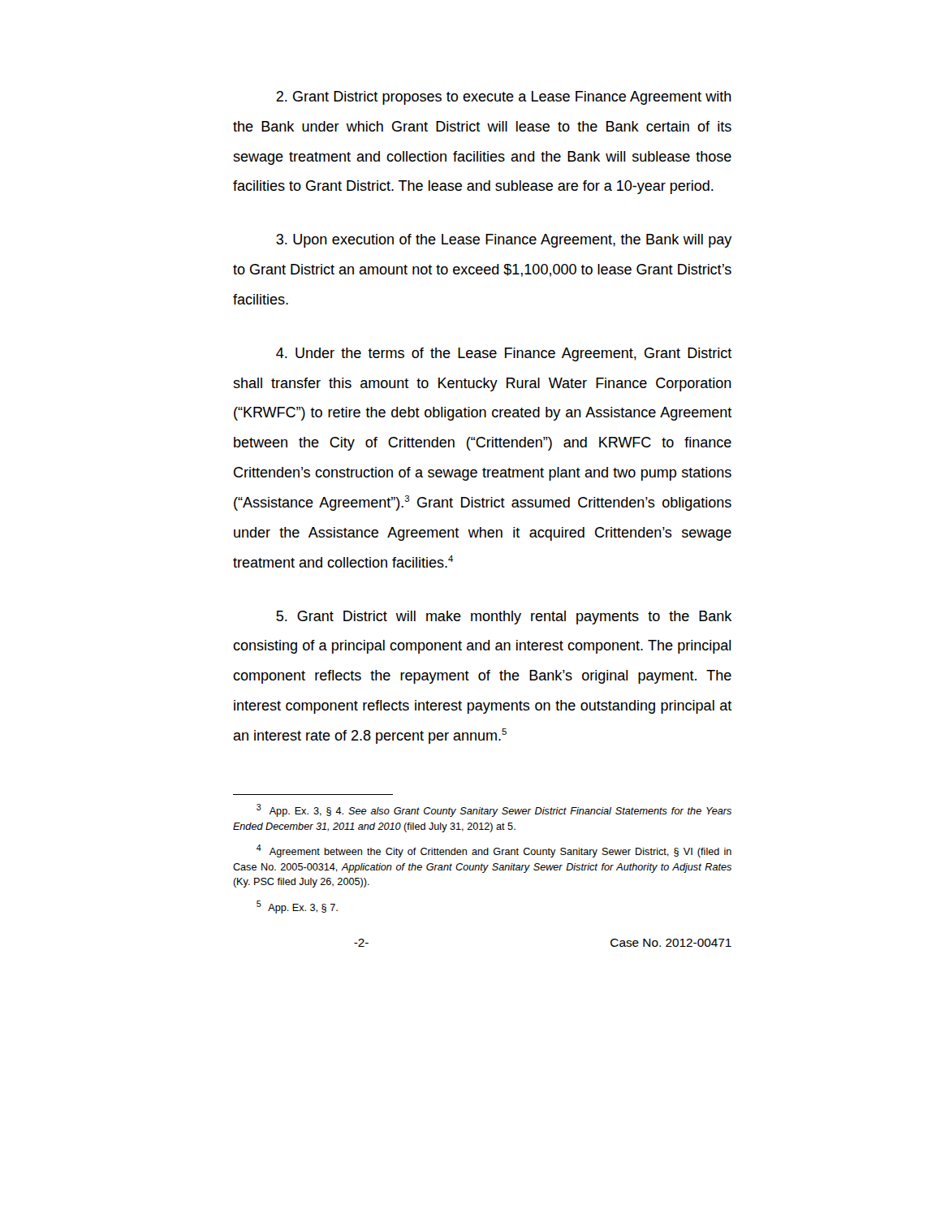2. Grant District proposes to execute a Lease Finance Agreement with the Bank under which Grant District will lease to the Bank certain of its sewage treatment and collection facilities and the Bank will sublease those facilities to Grant District. The lease and sublease are for a 10-year period.
3. Upon execution of the Lease Finance Agreement, the Bank will pay to Grant District an amount not to exceed $1,100,000 to lease Grant District’s facilities.
4. Under the terms of the Lease Finance Agreement, Grant District shall transfer this amount to Kentucky Rural Water Finance Corporation (“KRWFC”) to retire the debt obligation created by an Assistance Agreement between the City of Crittenden (“Crittenden”) and KRWFC to finance Crittenden’s construction of a sewage treatment plant and two pump stations (“Assistance Agreement”).3 Grant District assumed Crittenden’s obligations under the Assistance Agreement when it acquired Crittenden’s sewage treatment and collection facilities.4
5. Grant District will make monthly rental payments to the Bank consisting of a principal component and an interest component. The principal component reflects the repayment of the Bank’s original payment. The interest component reflects interest payments on the outstanding principal at an interest rate of 2.8 percent per annum.5
3 App. Ex. 3, § 4. See also Grant County Sanitary Sewer District Financial Statements for the Years Ended December 31, 2011 and 2010 (filed July 31, 2012) at 5.
4 Agreement between the City of Crittenden and Grant County Sanitary Sewer District, § VI (filed in Case No. 2005-00314, Application of the Grant County Sanitary Sewer District for Authority to Adjust Rates (Ky. PSC filed July 26, 2005)).
5 App. Ex. 3, § 7.
-2-
Case No. 2012-00471